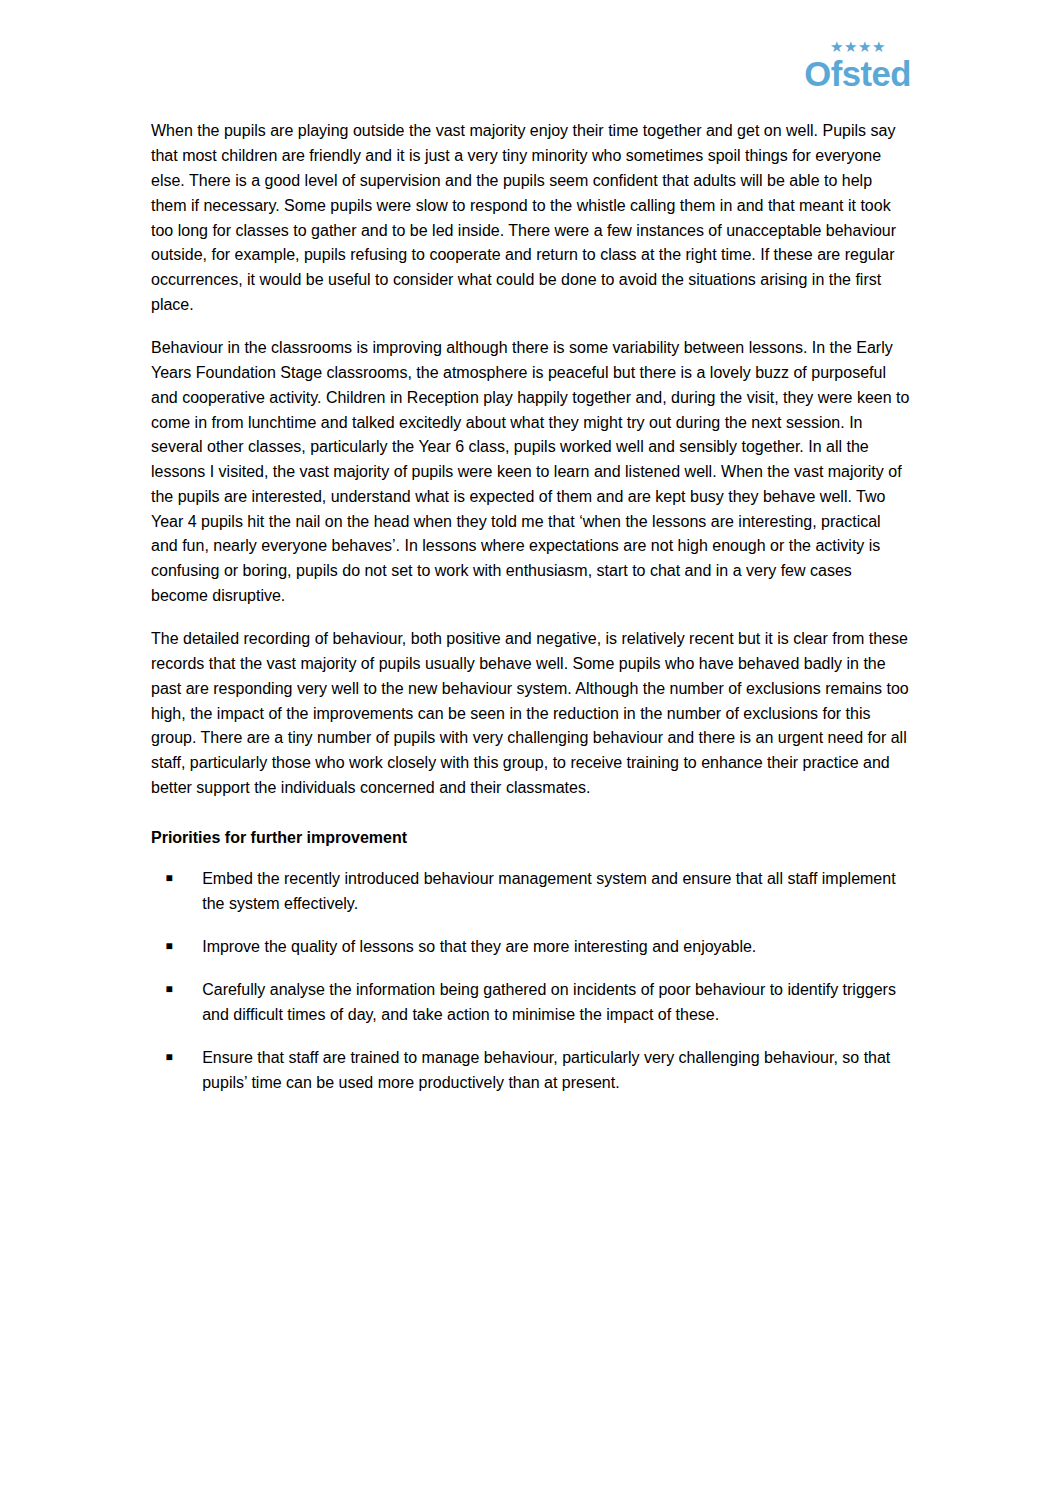★★★★ Ofsted
When the pupils are playing outside the vast majority enjoy their time together and get on well. Pupils say that most children are friendly and it is just a very tiny minority who sometimes spoil things for everyone else. There is a good level of supervision and the pupils seem confident that adults will be able to help them if necessary. Some pupils were slow to respond to the whistle calling them in and that meant it took too long for classes to gather and to be led inside. There were a few instances of unacceptable behaviour outside, for example, pupils refusing to cooperate and return to class at the right time. If these are regular occurrences, it would be useful to consider what could be done to avoid the situations arising in the first place.
Behaviour in the classrooms is improving although there is some variability between lessons. In the Early Years Foundation Stage classrooms, the atmosphere is peaceful but there is a lovely buzz of purposeful and cooperative activity. Children in Reception play happily together and, during the visit, they were keen to come in from lunchtime and talked excitedly about what they might try out during the next session. In several other classes, particularly the Year 6 class, pupils worked well and sensibly together. In all the lessons I visited, the vast majority of pupils were keen to learn and listened well. When the vast majority of the pupils are interested, understand what is expected of them and are kept busy they behave well. Two Year 4 pupils hit the nail on the head when they told me that ‘when the lessons are interesting, practical and fun, nearly everyone behaves’. In lessons where expectations are not high enough or the activity is confusing or boring, pupils do not set to work with enthusiasm, start to chat and in a very few cases become disruptive.
The detailed recording of behaviour, both positive and negative, is relatively recent but it is clear from these records that the vast majority of pupils usually behave well. Some pupils who have behaved badly in the past are responding very well to the new behaviour system. Although the number of exclusions remains too high, the impact of the improvements can be seen in the reduction in the number of exclusions for this group. There are a tiny number of pupils with very challenging behaviour and there is an urgent need for all staff, particularly those who work closely with this group, to receive training to enhance their practice and better support the individuals concerned and their classmates.
Priorities for further improvement
Embed the recently introduced behaviour management system and ensure that all staff implement the system effectively.
Improve the quality of lessons so that they are more interesting and enjoyable.
Carefully analyse the information being gathered on incidents of poor behaviour to identify triggers and difficult times of day, and take action to minimise the impact of these.
Ensure that staff are trained to manage behaviour, particularly very challenging behaviour, so that pupils’ time can be used more productively than at present.